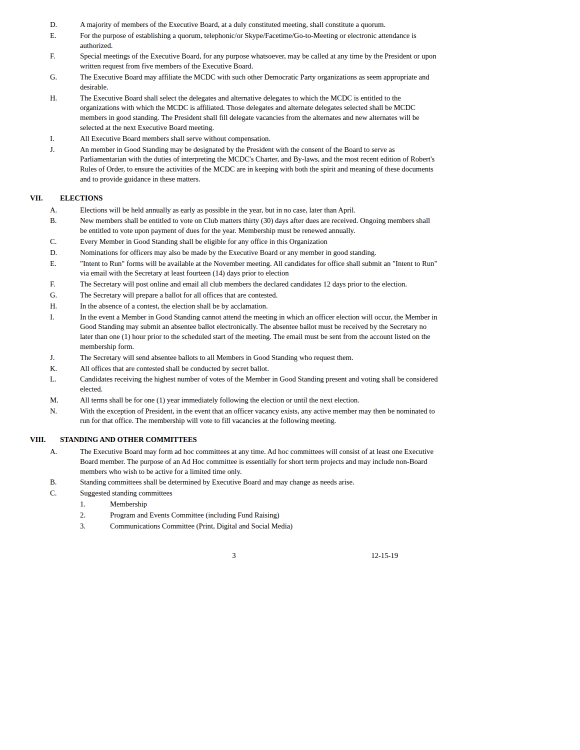D. A majority of members of the Executive Board, at a duly constituted meeting, shall constitute a quorum.
E. For the purpose of establishing a quorum, telephonic/or Skype/Facetime/Go-to-Meeting or electronic attendance is authorized.
F. Special meetings of the Executive Board, for any purpose whatsoever, may be called at any time by the President or upon written request from five members of the Executive Board.
G. The Executive Board may affiliate the MCDC with such other Democratic Party organizations as seem appropriate and desirable.
H. The Executive Board shall select the delegates and alternative delegates to which the MCDC is entitled to the organizations with which the MCDC is affiliated. Those delegates and alternate delegates selected shall be MCDC members in good standing. The President shall fill delegate vacancies from the alternates and new alternates will be selected at the next Executive Board meeting.
I. All Executive Board members shall serve without compensation.
J. An member in Good Standing may be designated by the President with the consent of the Board to serve as Parliamentarian with the duties of interpreting the MCDC's Charter, and By-laws, and the most recent edition of Robert's Rules of Order, to ensure the activities of the MCDC are in keeping with both the spirit and meaning of these documents and to provide guidance in these matters.
VII. ELECTIONS
A. Elections will be held annually as early as possible in the year, but in no case, later than April.
B. New members shall be entitled to vote on Club matters thirty (30) days after dues are received. Ongoing members shall be entitled to vote upon payment of dues for the year. Membership must be renewed annually.
C. Every Member in Good Standing shall be eligible for any office in this Organization
D. Nominations for officers may also be made by the Executive Board or any member in good standing.
E. "Intent to Run" forms will be available at the November meeting. All candidates for office shall submit an "Intent to Run" via email with the Secretary at least fourteen (14) days prior to election
F. The Secretary will post online and email all club members the declared candidates 12 days prior to the election.
G. The Secretary will prepare a ballot for all offices that are contested.
H. In the absence of a contest, the election shall be by acclamation.
I. In the event a Member in Good Standing cannot attend the meeting in which an officer election will occur, the Member in Good Standing may submit an absentee ballot electronically. The absentee ballot must be received by the Secretary no later than one (1) hour prior to the scheduled start of the meeting. The email must be sent from the account listed on the membership form.
J. The Secretary will send absentee ballots to all Members in Good Standing who request them.
K. All offices that are contested shall be conducted by secret ballot.
L. Candidates receiving the highest number of votes of the Member in Good Standing present and voting shall be considered elected.
M. All terms shall be for one (1) year immediately following the election or until the next election.
N. With the exception of President, in the event that an officer vacancy exists, any active member may then be nominated to run for that office. The membership will vote to fill vacancies at the following meeting.
VIII. STANDING AND OTHER COMMITTEES
A. The Executive Board may form ad hoc committees at any time. Ad hoc committees will consist of at least one Executive Board member. The purpose of an Ad Hoc committee is essentially for short term projects and may include non-Board members who wish to be active for a limited time only.
B. Standing committees shall be determined by Executive Board and may change as needs arise.
C. Suggested standing committees
1. Membership
2. Program and Events Committee (including Fund Raising)
3. Communications Committee (Print, Digital and Social Media)
3 12-15-19